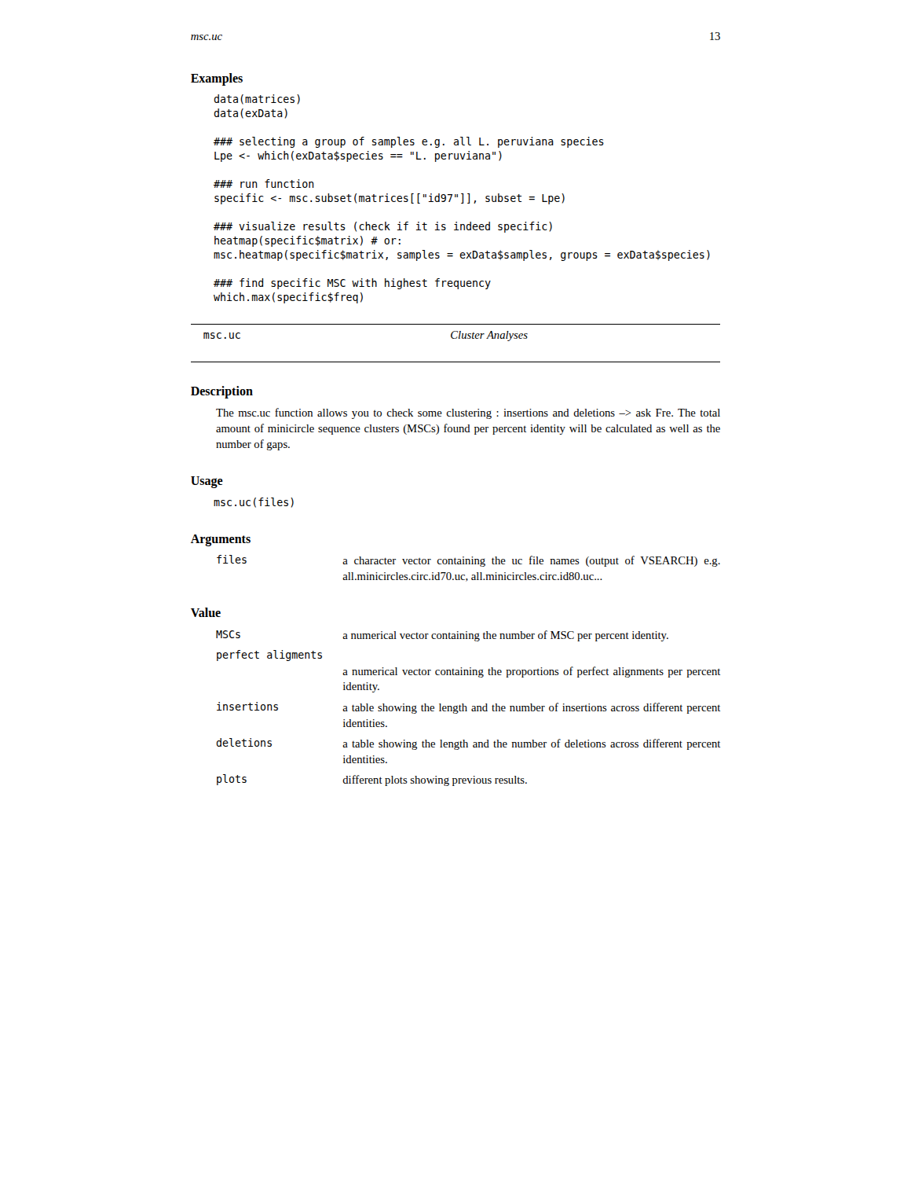msc.uc 13
Examples
data(matrices)
data(exData)

### selecting a group of samples e.g. all L. peruviana species
Lpe <- which(exData$species == "L. peruviana")

### run function
specific <- msc.subset(matrices[["id97"]], subset = Lpe)

### visualize results (check if it is indeed specific)
heatmap(specific$matrix) # or:
msc.heatmap(specific$matrix, samples = exData$samples, groups = exData$species)

### find specific MSC with highest frequency
which.max(specific$freq)
msc.uc Cluster Analyses
Description
The msc.uc function allows you to check some clustering : insertions and deletions –> ask Fre. The total amount of minicircle sequence clusters (MSCs) found per percent identity will be calculated as well as the number of gaps.
Usage
msc.uc(files)
Arguments
files
a character vector containing the uc file names (output of VSEARCH) e.g. all.minicircles.circ.id70.uc, all.minicircles.circ.id80.uc...
Value
MSCs
a numerical vector containing the number of MSC per percent identity.
perfect aligments
a numerical vector containing the proportions of perfect alignments per percent identity.
insertions
a table showing the length and the number of insertions across different percent identities.
deletions
a table showing the length and the number of deletions across different percent identities.
plots
different plots showing previous results.